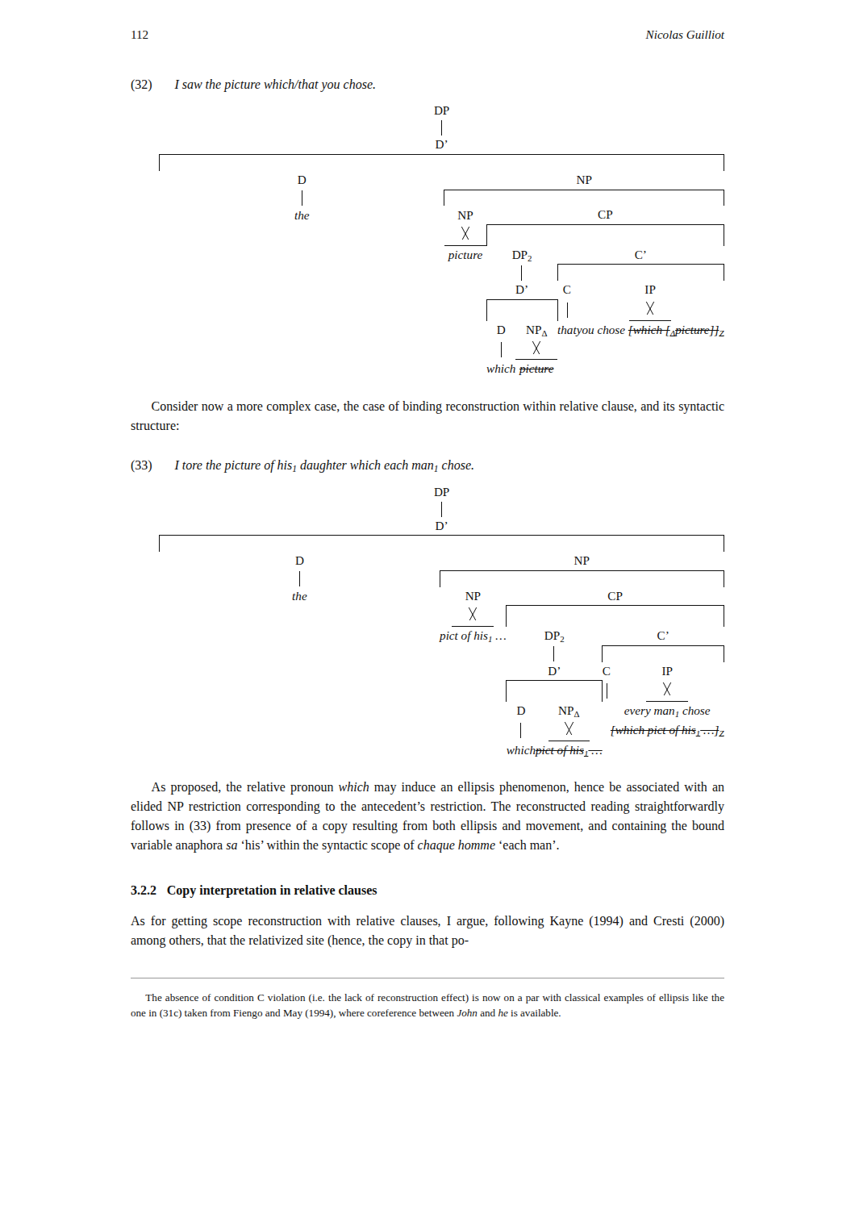112 Nicolas Guilliot
(32) I saw the picture which/that you chose.
| DP |
| D’ |
| D | NP |
| the | NP | CP |
| | picture | DP 2 | C’ |
| | D’ | C | IP |
| | D | NP Δ | that | you chose [which [ Δ picture]] Z |
| | which | picture | |
Consider now a more complex case, the case of binding reconstruction within relative clause, and its syntactic structure:
(33) I tore the picture of his1 daughter which each man1 chose.
| DP |
| D’ |
| D | NP |
| the | NP | CP |
| | pict of his 1 … | DP 2 | C’ |
| | D’ | C | IP |
| | D | NP Δ | | every man 1 chose |
| | | | | [which pict of his 1 …] Z |
| | which | pict of his 1 … | |
As proposed, the relative pronoun which may induce an ellipsis phenomenon, hence be associated with an elided NP restriction corresponding to the antecedent’s restriction. The reconstructed reading straightforwardly follows in (33) from presence of a copy resulting from both ellipsis and movement, and containing the bound variable anaphora sa ‘his’ within the syntactic scope of chaque homme ‘each man’.
3.2.2 Copy interpretation in relative clauses
As for getting scope reconstruction with relative clauses, I argue, following Kayne (1994) and Cresti (2000) among others, that the relativized site (hence, the copy in that po-
The absence of condition C violation (i.e. the lack of reconstruction effect) is now on a par with classical examples of ellipsis like the one in (31c) taken from Fiengo and May (1994), where coreference between John and he is available.